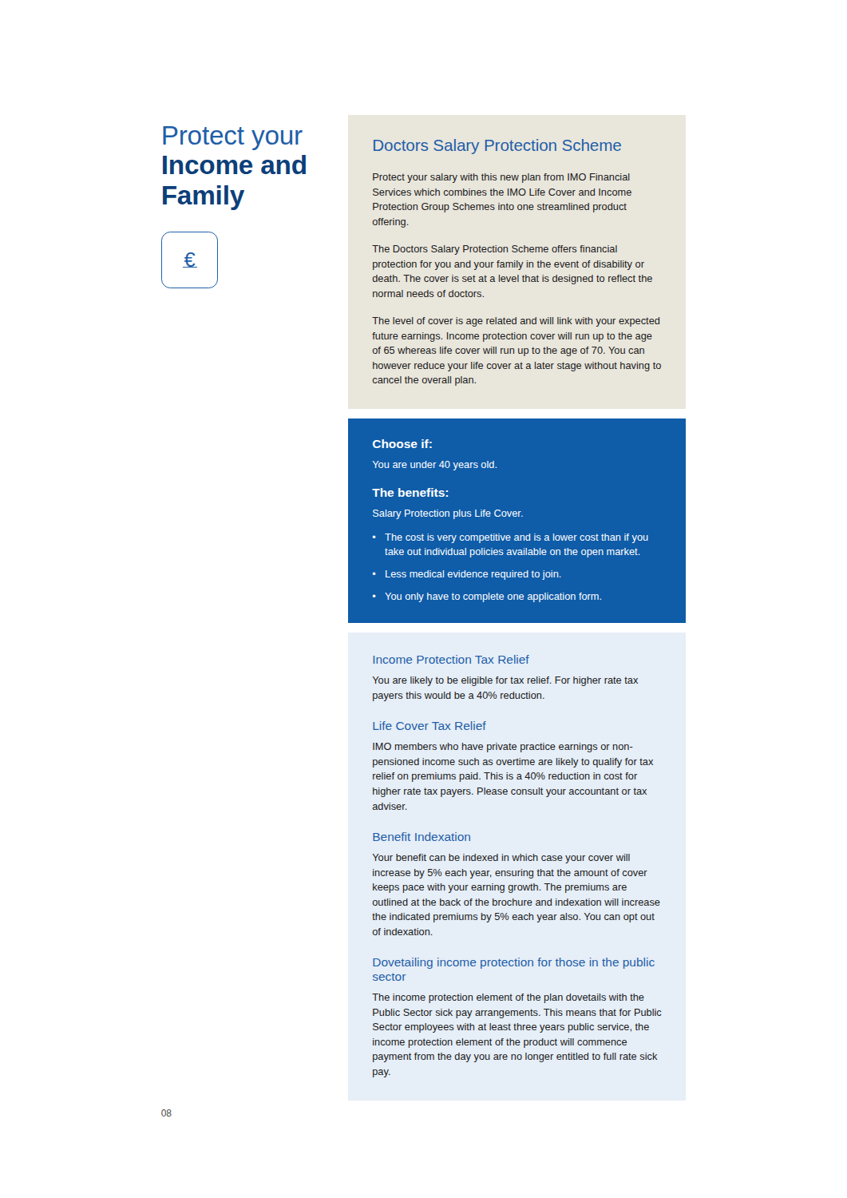Protect your Income and Family
€
Doctors Salary Protection Scheme
Protect your salary with this new plan from IMO Financial Services which combines the IMO Life Cover and Income Protection Group Schemes into one streamlined product offering.
The Doctors Salary Protection Scheme offers financial protection for you and your family in the event of disability or death. The cover is set at a level that is designed to reflect the normal needs of doctors.
The level of cover is age related and will link with your expected future earnings. Income protection cover will run up to the age of 65 whereas life cover will run up to the age of 70. You can however reduce your life cover at a later stage without having to cancel the overall plan.
Choose if:
You are under 40 years old.
The benefits:
Salary Protection plus Life Cover.
The cost is very competitive and is a lower cost than if you take out individual policies available on the open market.
Less medical evidence required to join.
You only have to complete one application form.
Income Protection Tax Relief
You are likely to be eligible for tax relief. For higher rate tax payers this would be a 40% reduction.
Life Cover Tax Relief
IMO members who have private practice earnings or non-pensioned income such as overtime are likely to qualify for tax relief on premiums paid. This is a 40% reduction in cost for higher rate tax payers. Please consult your accountant or tax adviser.
Benefit Indexation
Your benefit can be indexed in which case your cover will increase by 5% each year, ensuring that the amount of cover keeps pace with your earning growth. The premiums are outlined at the back of the brochure and indexation will increase the indicated premiums by 5% each year also. You can opt out of indexation.
Dovetailing income protection for those in the public sector
The income protection element of the plan dovetails with the Public Sector sick pay arrangements. This means that for Public Sector employees with at least three years public service, the income protection element of the product will commence payment from the day you are no longer entitled to full rate sick pay.
08